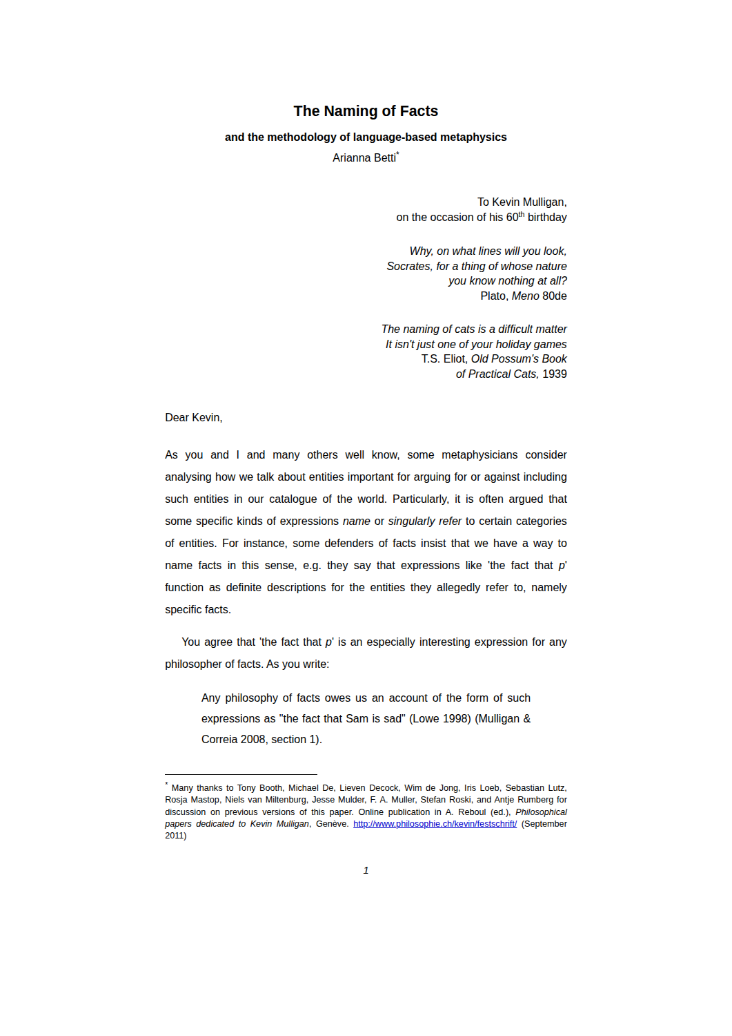The Naming of Facts
and the methodology of language-based metaphysics
Arianna Betti*
To Kevin Mulligan,
on the occasion of his 60th birthday
Why, on what lines will you look,
Socrates, for a thing of whose nature
you know nothing at all?
Plato, Meno 80de
The naming of cats is a difficult matter
It isn't just one of your holiday games
T.S. Eliot, Old Possum's Book
of Practical Cats, 1939
Dear Kevin,
As you and I and many others well know, some metaphysicians consider analysing how we talk about entities important for arguing for or against including such entities in our catalogue of the world. Particularly, it is often argued that some specific kinds of expressions name or singularly refer to certain categories of entities. For instance, some defenders of facts insist that we have a way to name facts in this sense, e.g. they say that expressions like 'the fact that p' function as definite descriptions for the entities they allegedly refer to, namely specific facts.
You agree that 'the fact that p' is an especially interesting expression for any philosopher of facts. As you write:
Any philosophy of facts owes us an account of the form of such expressions as "the fact that Sam is sad" (Lowe 1998) (Mulligan & Correia 2008, section 1).
* Many thanks to Tony Booth, Michael De, Lieven Decock, Wim de Jong, Iris Loeb, Sebastian Lutz, Rosja Mastop, Niels van Miltenburg, Jesse Mulder, F. A. Muller, Stefan Roski, and Antje Rumberg for discussion on previous versions of this paper. Online publication in A. Reboul (ed.), Philosophical papers dedicated to Kevin Mulligan, Genève. http://www.philosophie.ch/kevin/festschrift/ (September 2011)
1